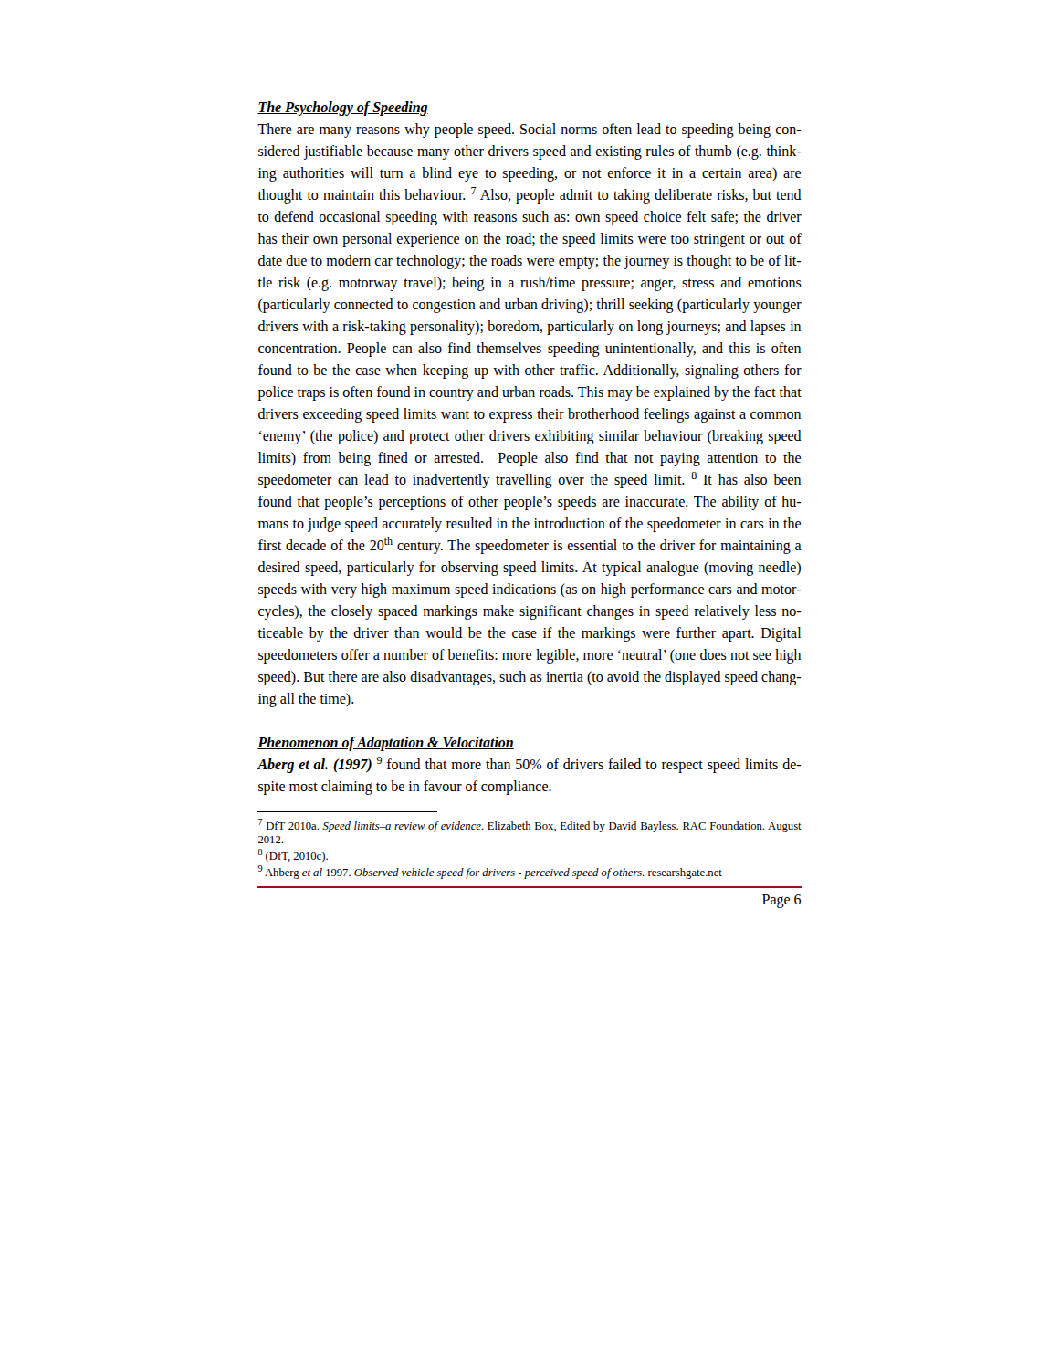The Psychology of Speeding
There are many reasons why people speed. Social norms often lead to speeding being considered justifiable because many other drivers speed and existing rules of thumb (e.g. thinking authorities will turn a blind eye to speeding, or not enforce it in a certain area) are thought to maintain this behaviour. 7 Also, people admit to taking deliberate risks, but tend to defend occasional speeding with reasons such as: own speed choice felt safe; the driver has their own personal experience on the road; the speed limits were too stringent or out of date due to modern car technology; the roads were empty; the journey is thought to be of little risk (e.g. motorway travel); being in a rush/time pressure; anger, stress and emotions (particularly connected to congestion and urban driving); thrill seeking (particularly younger drivers with a risk-taking personality); boredom, particularly on long journeys; and lapses in concentration. People can also find themselves speeding unintentionally, and this is often found to be the case when keeping up with other traffic. Additionally, signaling others for police traps is often found in country and urban roads. This may be explained by the fact that drivers exceeding speed limits want to express their brotherhood feelings against a common ‘enemy’ (the police) and protect other drivers exhibiting similar behaviour (breaking speed limits) from being fined or arrested. People also find that not paying attention to the speedometer can lead to inadvertently travelling over the speed limit. 8 It has also been found that people’s perceptions of other people’s speeds are inaccurate. The ability of humans to judge speed accurately resulted in the introduction of the speedometer in cars in the first decade of the 20th century. The speedometer is essential to the driver for maintaining a desired speed, particularly for observing speed limits. At typical analogue (moving needle) speeds with very high maximum speed indications (as on high performance cars and motorcycles), the closely spaced markings make significant changes in speed relatively less noticeable by the driver than would be the case if the markings were further apart. Digital speedometers offer a number of benefits: more legible, more ‘neutral’ (one does not see high speed). But there are also disadvantages, such as inertia (to avoid the displayed speed changing all the time).
Phenomenon of Adaptation & Velocitation
Aberg et al. (1997) 9 found that more than 50% of drivers failed to respect speed limits despite most claiming to be in favour of compliance.
7 DfT 2010a. Speed limits–a review of evidence. Elizabeth Box, Edited by David Bayless. RAC Foundation. August 2012.
8 (DfT, 2010c).
9 Ahberg et al 1997. Observed vehicle speed for drivers - perceived speed of others. researshgate.net
Page 6